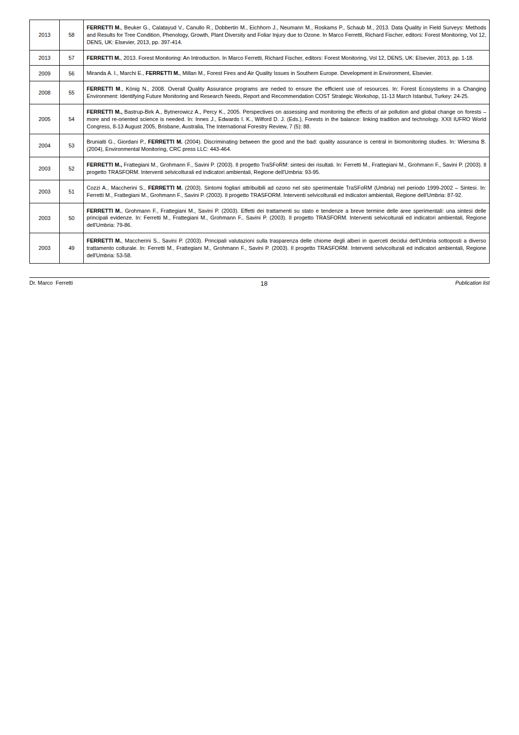| 2013 | 58 | FERRETTI M. , Beuker G., Calatayud V., Canullo R., Dobbertin M., Eichhorn J., Neumann M., Roskams P., Schaub M., 2013. Data Quality in Field Surveys: Methods and Results for Tree Condition, Phenology, Growth, Plant Diversity and Foliar Injury due to Ozone. In Marco Ferretti, Richard Fischer, editors: Forest Monitoring, Vol 12, DENS, UK: Elsevier, 2013, pp. 397-414. |
| 2013 | 57 | FERRETTI M. , 2013. Forest Monitoring: An Introduction. In Marco Ferretti, Richard Fischer, editors: Forest Monitoring, Vol 12, DENS, UK: Elsevier, 2013, pp. 1-18. |
| 2009 | 56 | Miranda A. I., Marchi E., FERRETTI M. , Millan M., Forest Fires and Air Quality Issues in Southern Europe. Development in Environment, Elsevier. |
| 2008 | 55 | FERRETTI M ., König N., 2008. Overall Quality Assurance programs are neded to ensure the efficient use of resources. In: Forest Ecosystems in a Changing Environment: Identifying Future Monitoring and Research Needs, Report and Recommendation COST Strategic Workshop, 11-13 March Istanbul, Turkey: 24-25. |
| 2005 | 54 | FERRETTI M., Bastrup-Birk A., Bytnerowicz A., Percy K., 2005. Perspectives on assessing and monitoring the effects of air pollution and global change on forests – more and re-oriented science is needed. In: Innes J., Edwards I. K., Wilford D. J. (Eds.), Forests in the balance: linking tradition and technology. XXII IUFRO World Congress, 8-13 August 2005, Brisbane, Australia, The International Forestry Review, 7 (5): 88. |
| 2004 | 53 | Brunialti G., Giordani P., FERRETTI M. (2004). Discriminating between the good and the bad: quality assurance is central in biomonitoring studies. In: Wiersma B. (2004), Environmental Monitoring, CRC press LLC: 443-464. |
| 2003 | 52 | FERRETTI M., Frattegiani M., Grohmann F., Savini P. (2003). Il progetto TraSFoRM: sintesi dei risultati. In: Ferretti M., Frattegiani M., Grohmann F., Savini P. (2003). Il progetto TRASFORM. Interventi selvicolturali ed indicatori ambientali, Regione dell'Umbria: 93-95. |
| 2003 | 51 | Cozzi A., Maccherini S., FERRETTI M. (2003). Sintomi fogliari attribuibili ad ozono nel sito sperimentale TraSFoRM (Umbria) nel periodo 1999-2002 – Sintesi. In: Ferretti M., Frattegiani M., Grohmann F., Savini P. (2003). Il progetto TRASFORM. Interventi selvicolturali ed indicatori ambientali, Regione dell'Umbria: 87-92. |
| 2003 | 50 | FERRETTI M. , Grohmann F., Frattegiani M., Savini P. (2003). Effetti dei trattamenti su stato e tendenze a breve termine delle aree sperimentali: una sintesi delle principali evidenze. In: Ferretti M., Frattegiani M., Grohmann F., Savini P. (2003). Il progetto TRASFORM. Interventi selvicolturali ed indicatori ambientali, Regione dell'Umbria: 79-86. |
| 2003 | 49 | FERRETTI M. , Maccherini S., Savini P. (2003). Principali valutazioni sulla trasparenza delle chiome degli alberi in querceti decidui dell'Umbria sottoposti a diverso trattamento colturale. In: Ferretti M., Frattegiani M., Grohmann F., Savini P. (2003). Il progetto TRASFORM. Interventi selvicolturali ed indicatori ambientali, Regione dell'Umbria: 53-58. |
Dr. Marco Ferretti
18
Publication list